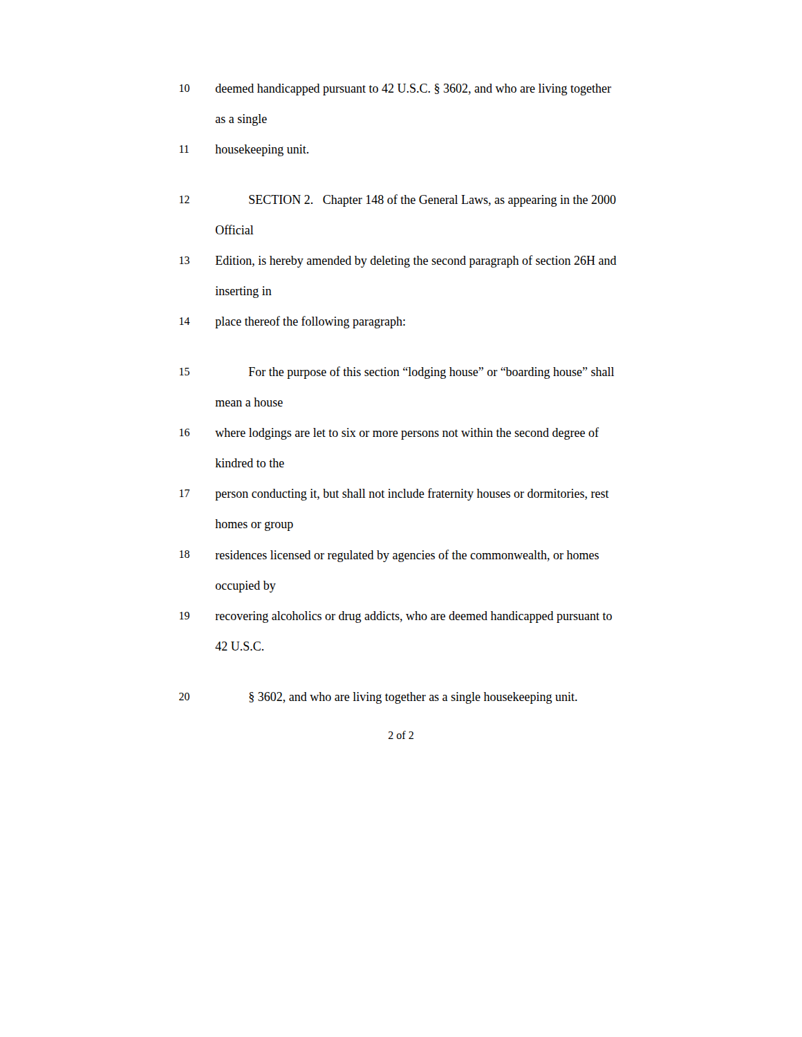10
deemed handicapped pursuant to 42 U.S.C. § 3602, and who are living together as a single
11
housekeeping unit.
12
SECTION 2. Chapter 148 of the General Laws, as appearing in the 2000 Official
13
Edition, is hereby amended by deleting the second paragraph of section 26H and inserting in
14
place thereof the following paragraph:
15
For the purpose of this section “lodging house” or “boarding house” shall mean a house
16
where lodgings are let to six or more persons not within the second degree of kindred to the
17
person conducting it, but shall not include fraternity houses or dormitories, rest homes or group
18
residences licensed or regulated by agencies of the commonwealth, or homes occupied by
19
recovering alcoholics or drug addicts, who are deemed handicapped pursuant to 42 U.S.C.
20
§ 3602, and who are living together as a single housekeeping unit.
2 of 2